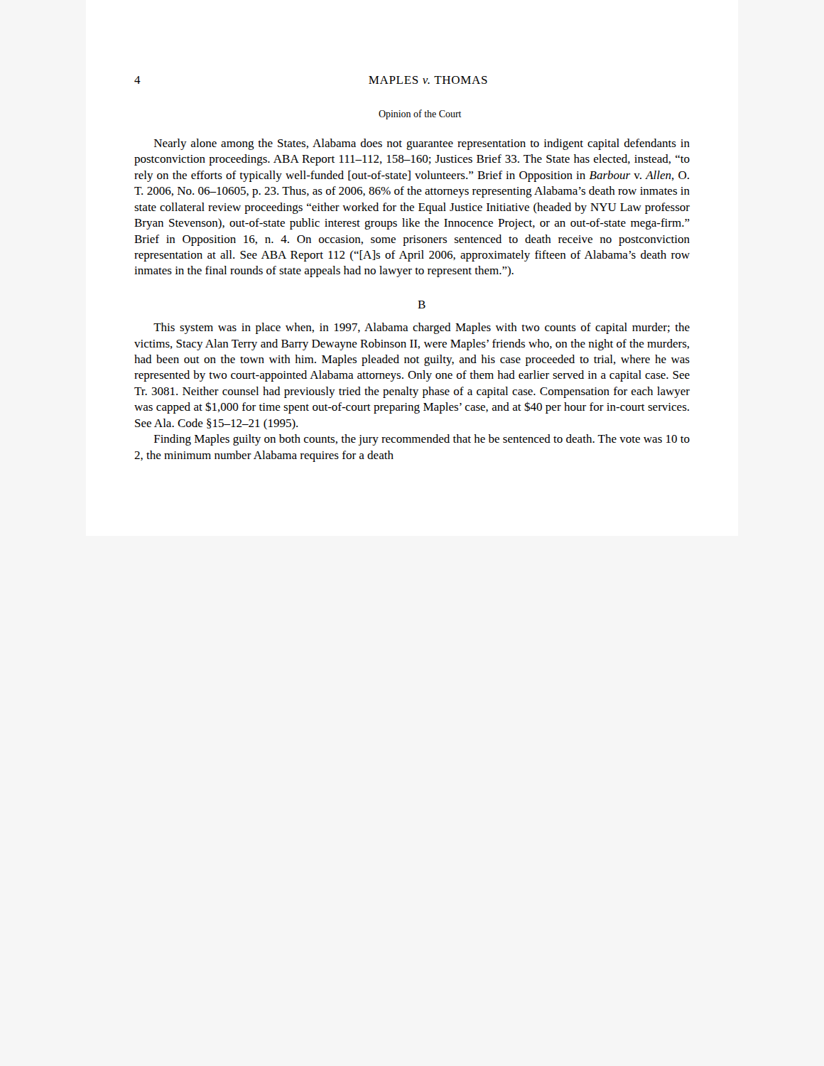4 MAPLES v. THOMAS
Opinion of the Court
Nearly alone among the States, Alabama does not guarantee representation to indigent capital defendants in postconviction proceedings. ABA Report 111–112, 158–160; Justices Brief 33. The State has elected, instead, “to rely on the efforts of typically well-funded [out-of-state] volunteers.” Brief in Opposition in Barbour v. Allen, O. T. 2006, No. 06–10605, p. 23. Thus, as of 2006, 86% of the attorneys representing Alabama’s death row inmates in state collateral review proceedings “either worked for the Equal Justice Initiative (headed by NYU Law professor Bryan Stevenson), out-of-state public interest groups like the Innocence Project, or an out-of-state mega-firm.” Brief in Opposition 16, n. 4. On occasion, some prisoners sentenced to death receive no postconviction representation at all. See ABA Report 112 (“[A]s of April 2006, approximately fifteen of Alabama’s death row inmates in the final rounds of state appeals had no lawyer to represent them.”).
B
This system was in place when, in 1997, Alabama charged Maples with two counts of capital murder; the victims, Stacy Alan Terry and Barry Dewayne Robinson II, were Maples’ friends who, on the night of the murders, had been out on the town with him. Maples pleaded not guilty, and his case proceeded to trial, where he was represented by two court-appointed Alabama attorneys. Only one of them had earlier served in a capital case. See Tr. 3081. Neither counsel had previously tried the penalty phase of a capital case. Compensation for each lawyer was capped at $1,000 for time spent out-of-court preparing Maples’ case, and at $40 per hour for in-court services. See Ala. Code §15–12–21 (1995).
Finding Maples guilty on both counts, the jury recommended that he be sentenced to death. The vote was 10 to 2, the minimum number Alabama requires for a death